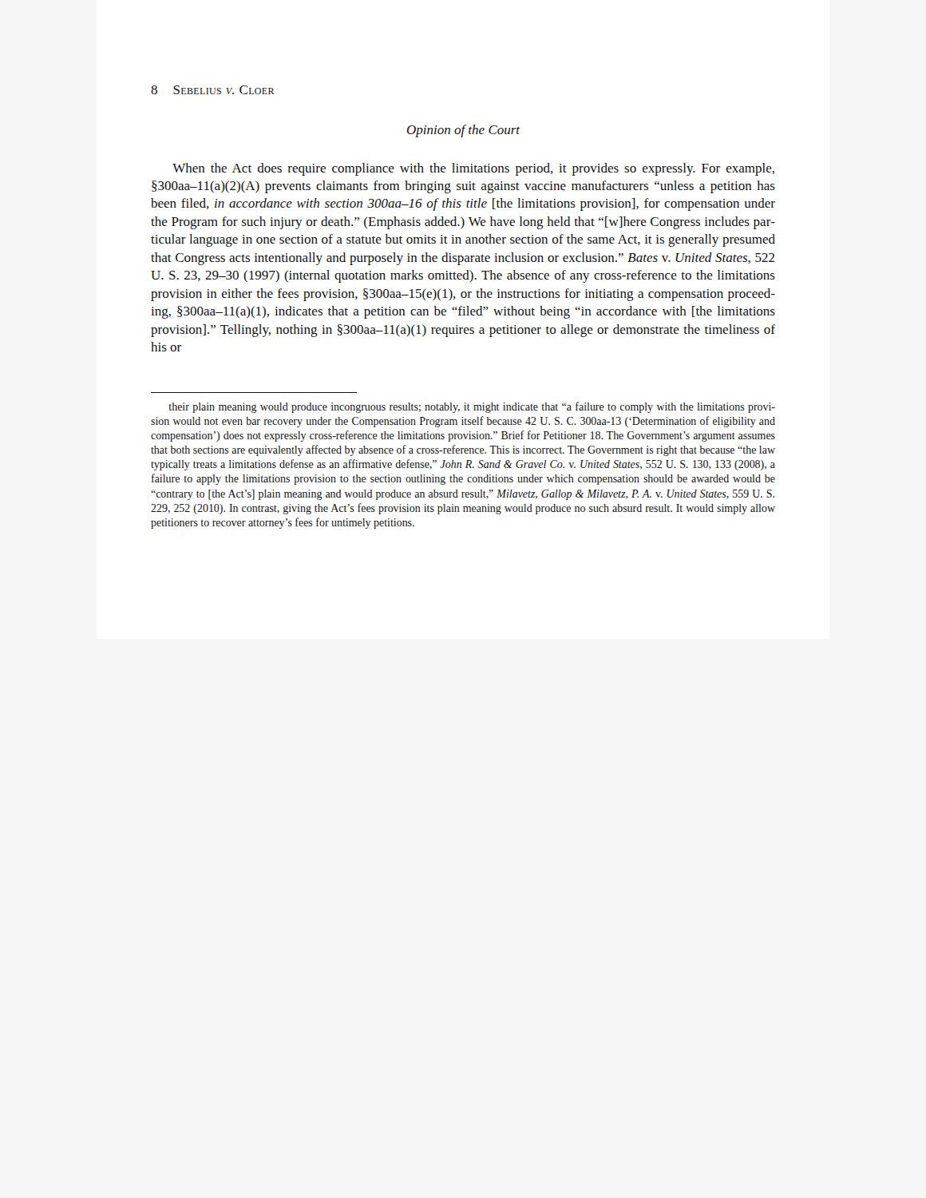8 Sebelius v. Cloer
Opinion of the Court
When the Act does require compliance with the limitations period, it provides so expressly. For example, §300aa–11(a)(2)(A) prevents claimants from bringing suit against vaccine manufacturers “unless a petition has been filed, in accordance with section 300aa–16 of this title [the limitations provision], for compensation under the Program for such injury or death.” (Emphasis added.) We have long held that “[w]here Congress includes particular language in one section of a statute but omits it in another section of the same Act, it is generally presumed that Congress acts intentionally and purposely in the disparate inclusion or exclusion.” Bates v. United States, 522 U. S. 23, 29–30 (1997) (internal quotation marks omitted). The absence of any cross-reference to the limitations provision in either the fees provision, §300aa–15(e)(1), or the instructions for initiating a compensation proceeding, §300aa–11(a)(1), indicates that a petition can be “filed” without being “in accordance with [the limitations provision].” Tellingly, nothing in §300aa–11(a)(1) requires a petitioner to allege or demonstrate the timeliness of his or
their plain meaning would produce incongruous results; notably, it might indicate that “a failure to comply with the limitations provision would not even bar recovery under the Compensation Program itself because 42 U. S. C. 300aa-13 (‘Determination of eligibility and compensation’) does not expressly cross-reference the limitations provision.” Brief for Petitioner 18. The Government’s argument assumes that both sections are equivalently affected by absence of a cross-reference. This is incorrect. The Government is right that because “the law typically treats a limitations defense as an affirmative defense,” John R. Sand & Gravel Co. v. United States, 552 U. S. 130, 133 (2008), a failure to apply the limitations provision to the section outlining the conditions under which compensation should be awarded would be “contrary to [the Act’s] plain meaning and would produce an absurd result,” Milavetz, Gallop & Milavetz, P. A. v. United States, 559 U. S. 229, 252 (2010). In contrast, giving the Act’s fees provision its plain meaning would produce no such absurd result. It would simply allow petitioners to recover attorney’s fees for untimely petitions.